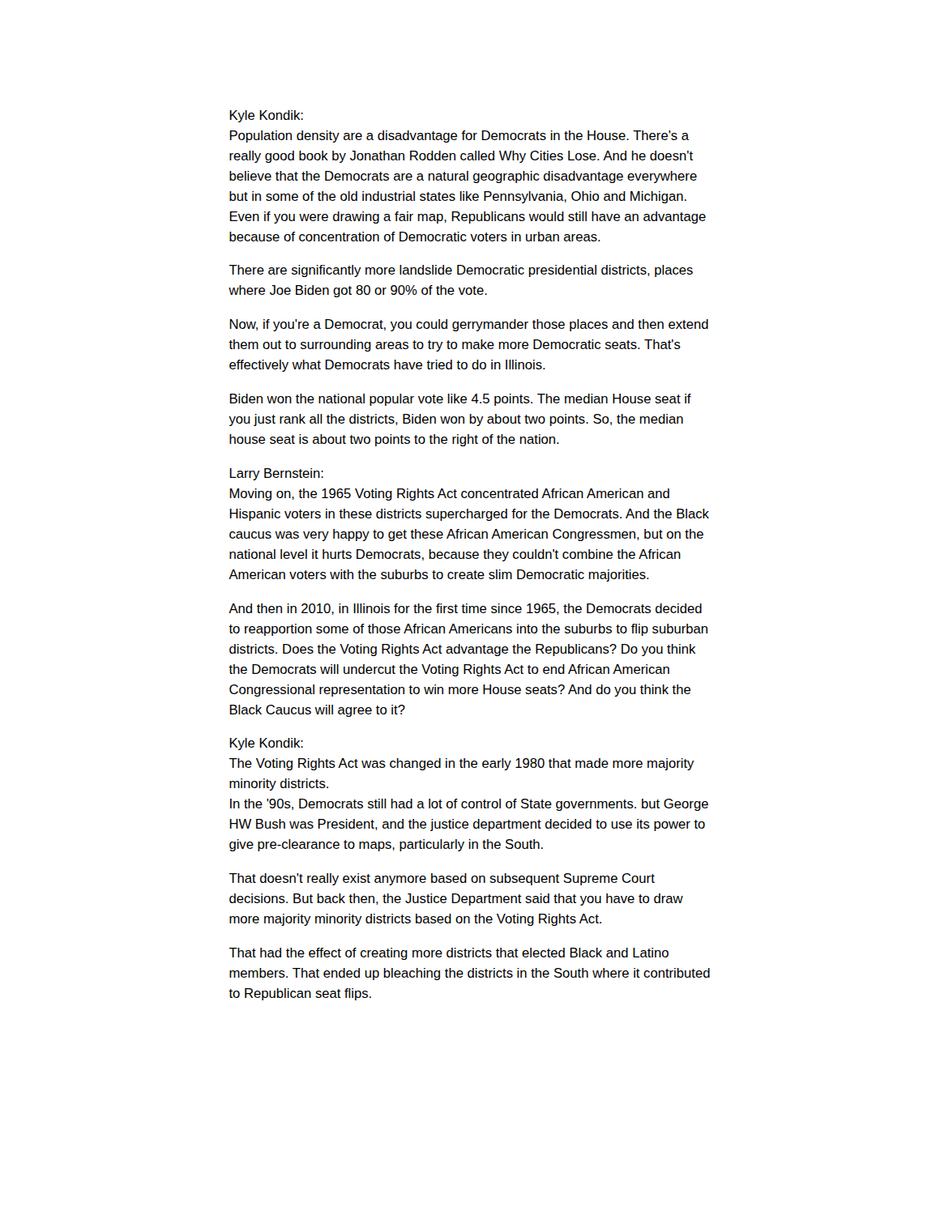Kyle Kondik:
Population density are a disadvantage for Democrats in the House. There's a really good book by Jonathan Rodden called Why Cities Lose. And he doesn't believe that the Democrats are a natural geographic disadvantage everywhere but in some of the old industrial states like Pennsylvania, Ohio and Michigan. Even if you were drawing a fair map, Republicans would still have an advantage because of concentration of Democratic voters in urban areas.
There are significantly more landslide Democratic presidential districts, places where Joe Biden got 80 or 90% of the vote.
Now, if you're a Democrat, you could gerrymander those places and then extend them out to surrounding areas to try to make more Democratic seats. That's effectively what Democrats have tried to do in Illinois.
Biden won the national popular vote like 4.5 points. The median House seat if you just rank all the districts, Biden won by about two points. So, the median house seat is about two points to the right of the nation.
Larry Bernstein:
Moving on, the 1965 Voting Rights Act concentrated African American and Hispanic voters in these districts supercharged for the Democrats. And the Black caucus was very happy to get these African American Congressmen, but on the national level it hurts Democrats, because they couldn't combine the African American voters with the suburbs to create slim Democratic majorities.
And then in 2010, in Illinois for the first time since 1965, the Democrats decided to reapportion some of those African Americans into the suburbs to flip suburban districts. Does the Voting Rights Act advantage the Republicans? Do you think the Democrats will undercut the Voting Rights Act to end African American Congressional representation to win more House seats? And do you think the Black Caucus will agree to it?
Kyle Kondik:
The Voting Rights Act was changed in the early 1980 that made more majority minority districts.
In the '90s, Democrats still had a lot of control of State governments. but George HW Bush was President, and the justice department decided to use its power to give pre-clearance to maps, particularly in the South.
That doesn't really exist anymore based on subsequent Supreme Court decisions. But back then, the Justice Department said that you have to draw more majority minority districts based on the Voting Rights Act.
That had the effect of creating more districts that elected Black and Latino members. That ended up bleaching the districts in the South where it contributed to Republican seat flips.